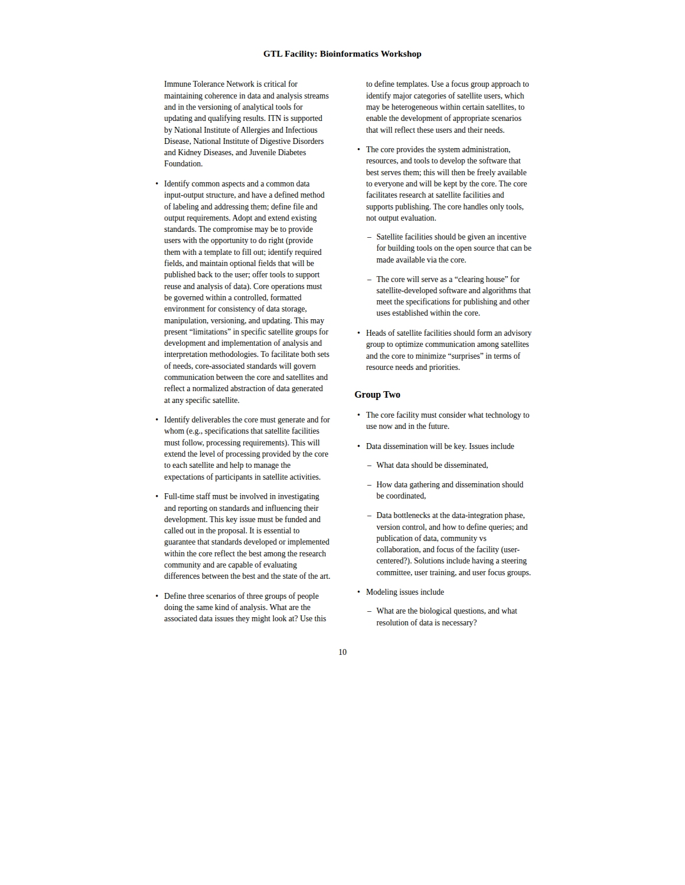GTL Facility: Bioinformatics Workshop
Immune Tolerance Network is critical for maintaining coherence in data and analysis streams and in the versioning of analytical tools for updating and qualifying results. ITN is supported by National Institute of Allergies and Infectious Disease, National Institute of Digestive Disorders and Kidney Diseases, and Juvenile Diabetes Foundation.
Identify common aspects and a common data input-output structure, and have a defined method of labeling and addressing them; define file and output requirements. Adopt and extend existing standards. The compromise may be to provide users with the opportunity to do right (provide them with a template to fill out; identify required fields, and maintain optional fields that will be published back to the user; offer tools to support reuse and analysis of data). Core operations must be governed within a controlled, formatted environment for consistency of data storage, manipulation, versioning, and updating. This may present “limitations” in specific satellite groups for development and implementation of analysis and interpretation methodologies. To facilitate both sets of needs, core-associated standards will govern communication between the core and satellites and reflect a normalized abstraction of data generated at any specific satellite.
Identify deliverables the core must generate and for whom (e.g., specifications that satellite facilities must follow, processing requirements). This will extend the level of processing provided by the core to each satellite and help to manage the expectations of participants in satellite activities.
Full-time staff must be involved in investigating and reporting on standards and influencing their development. This key issue must be funded and called out in the proposal. It is essential to guarantee that standards developed or implemented within the core reflect the best among the research community and are capable of evaluating differences between the best and the state of the art.
Define three scenarios of three groups of people doing the same kind of analysis. What are the associated data issues they might look at? Use this to define templates. Use a focus group approach to identify major categories of satellite users, which may be heterogeneous within certain satellites, to enable the development of appropriate scenarios that will reflect these users and their needs.
The core provides the system administration, resources, and tools to develop the software that best serves them; this will then be freely available to everyone and will be kept by the core. The core facilitates research at satellite facilities and supports publishing. The core handles only tools, not output evaluation.
Satellite facilities should be given an incentive for building tools on the open source that can be made available via the core.
The core will serve as a “clearing house” for satellite-developed software and algorithms that meet the specifications for publishing and other uses established within the core.
Heads of satellite facilities should form an advisory group to optimize communication among satellites and the core to minimize “surprises” in terms of resource needs and priorities.
Group Two
The core facility must consider what technology to use now and in the future.
Data dissemination will be key. Issues include
What data should be disseminated,
How data gathering and dissemination should be coordinated,
Data bottlenecks at the data-integration phase, version control, and how to define queries; and publication of data, community vs collaboration, and focus of the facility (user-centered?). Solutions include having a steering committee, user training, and user focus groups.
Modeling issues include
What are the biological questions, and what resolution of data is necessary?
10